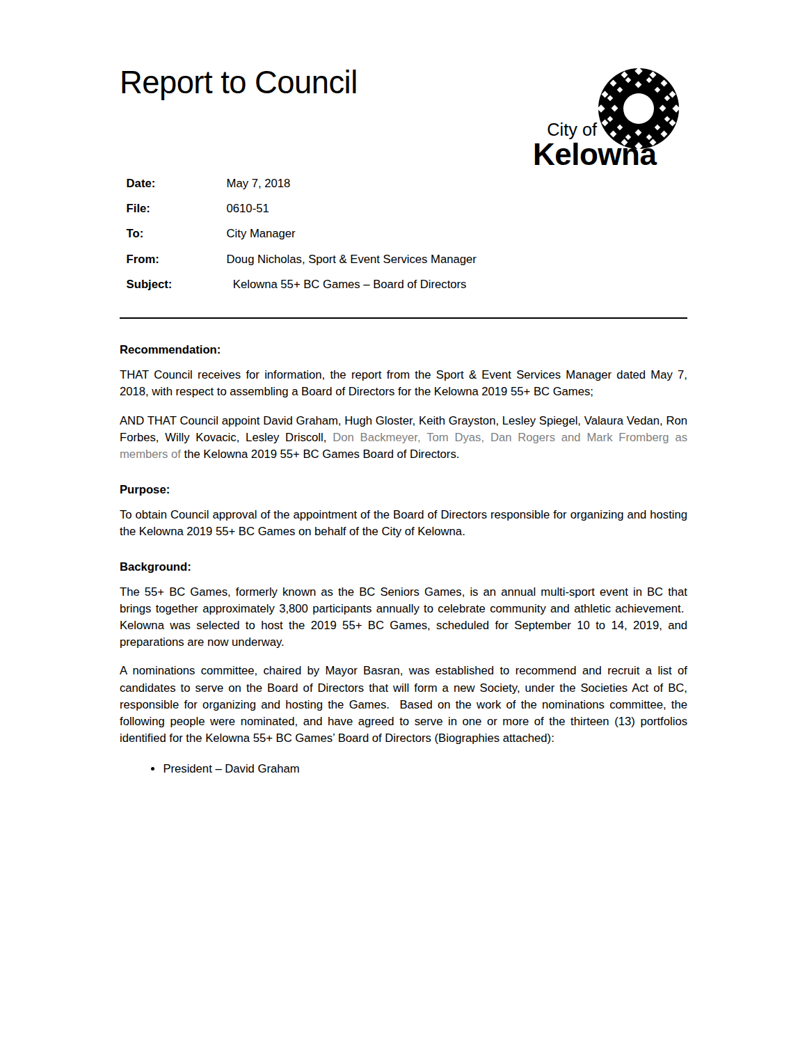Report to Council
City of Kelowna
| Date: | May 7, 2018 |
| File: | 0610-51 |
| To: | City Manager |
| From: | Doug Nicholas, Sport & Event Services Manager |
| Subject: | Kelowna 55+ BC Games – Board of Directors |
Recommendation:
THAT Council receives for information, the report from the Sport & Event Services Manager dated May 7, 2018, with respect to assembling a Board of Directors for the Kelowna 2019 55+ BC Games;
AND THAT Council appoint David Graham, Hugh Gloster, Keith Grayston, Lesley Spiegel, Valaura Vedan, Ron Forbes, Willy Kovacic, Lesley Driscoll, Don Backmeyer, Tom Dyas, Dan Rogers and Mark Fromberg as members of the Kelowna 2019 55+ BC Games Board of Directors.
Purpose:
To obtain Council approval of the appointment of the Board of Directors responsible for organizing and hosting the Kelowna 2019 55+ BC Games on behalf of the City of Kelowna.
Background:
The 55+ BC Games, formerly known as the BC Seniors Games, is an annual multi-sport event in BC that brings together approximately 3,800 participants annually to celebrate community and athletic achievement. Kelowna was selected to host the 2019 55+ BC Games, scheduled for September 10 to 14, 2019, and preparations are now underway.
A nominations committee, chaired by Mayor Basran, was established to recommend and recruit a list of candidates to serve on the Board of Directors that will form a new Society, under the Societies Act of BC, responsible for organizing and hosting the Games. Based on the work of the nominations committee, the following people were nominated, and have agreed to serve in one or more of the thirteen (13) portfolios identified for the Kelowna 55+ BC Games’ Board of Directors (Biographies attached):
President – David Graham